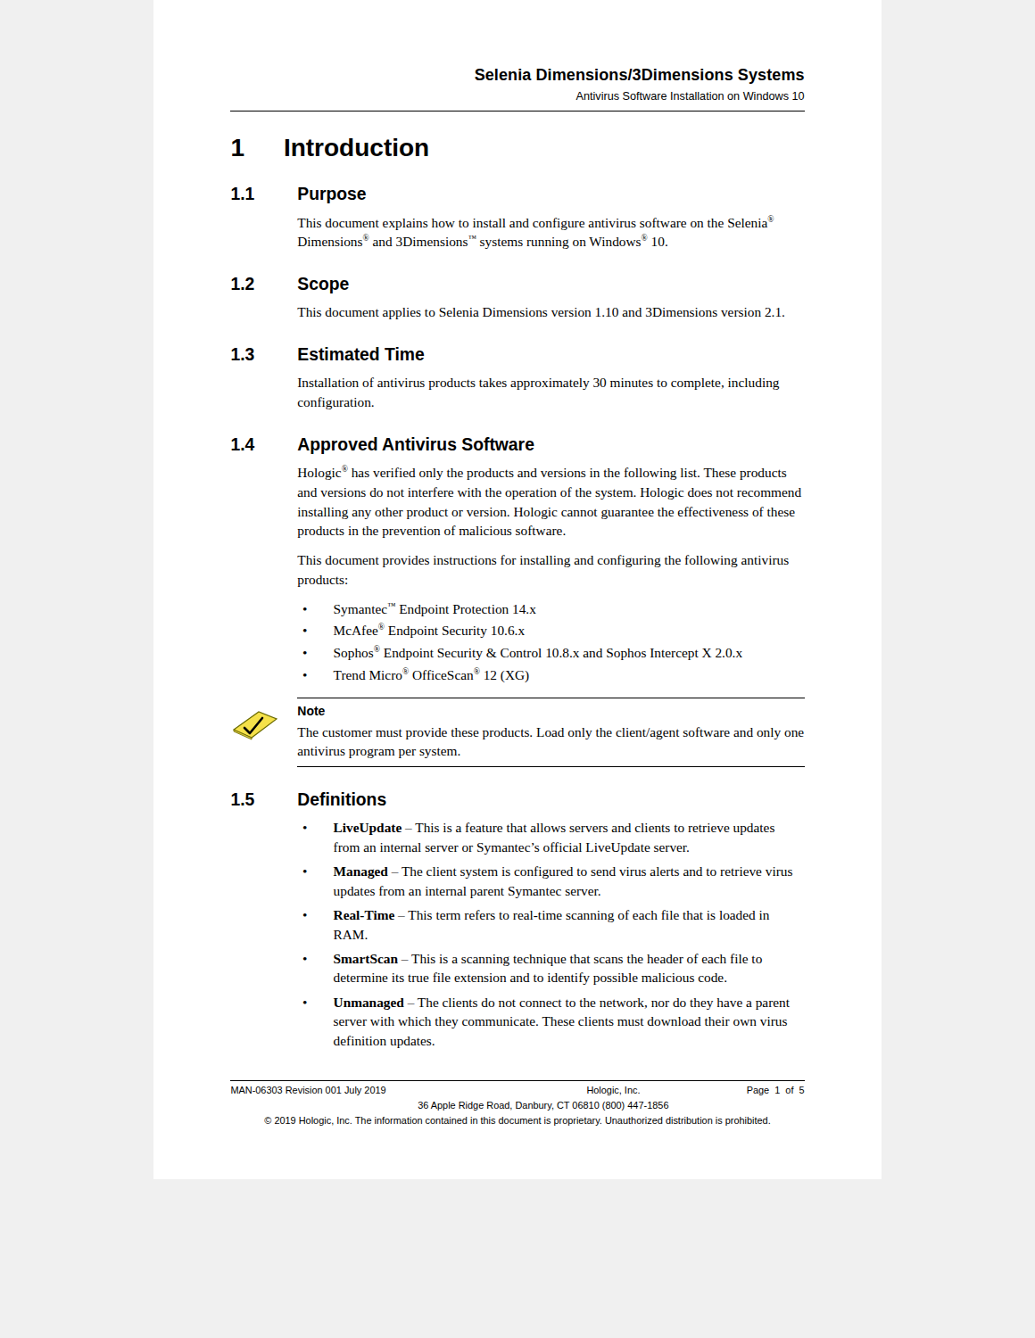Selenia Dimensions/3Dimensions Systems
Antivirus Software Installation on Windows 10
1 Introduction
1.1 Purpose
This document explains how to install and configure antivirus software on the Selenia® Dimensions® and 3Dimensions™ systems running on Windows® 10.
1.2 Scope
This document applies to Selenia Dimensions version 1.10 and 3Dimensions version 2.1.
1.3 Estimated Time
Installation of antivirus products takes approximately 30 minutes to complete, including configuration.
1.4 Approved Antivirus Software
Hologic® has verified only the products and versions in the following list. These products and versions do not interfere with the operation of the system. Hologic does not recommend installing any other product or version. Hologic cannot guarantee the effectiveness of these products in the prevention of malicious software.
This document provides instructions for installing and configuring the following antivirus products:
Symantec™ Endpoint Protection 14.x
McAfee® Endpoint Security 10.6.x
Sophos® Endpoint Security & Control 10.8.x and Sophos Intercept X 2.0.x
Trend Micro® OfficeScan® 12 (XG)
Note
The customer must provide these products. Load only the client/agent software and only one antivirus program per system.
1.5 Definitions
LiveUpdate – This is a feature that allows servers and clients to retrieve updates from an internal server or Symantec’s official LiveUpdate server.
Managed – The client system is configured to send virus alerts and to retrieve virus updates from an internal parent Symantec server.
Real-Time – This term refers to real-time scanning of each file that is loaded in RAM.
SmartScan – This is a scanning technique that scans the header of each file to determine its true file extension and to identify possible malicious code.
Unmanaged – The clients do not connect to the network, nor do they have a parent server with which they communicate. These clients must download their own virus definition updates.
MAN-06303 Revision 001 July 2019
Hologic, Inc.
Page 1 of 5
36 Apple Ridge Road, Danbury, CT 06810 (800) 447-1856
© 2019 Hologic, Inc. The information contained in this document is proprietary. Unauthorized distribution is prohibited.